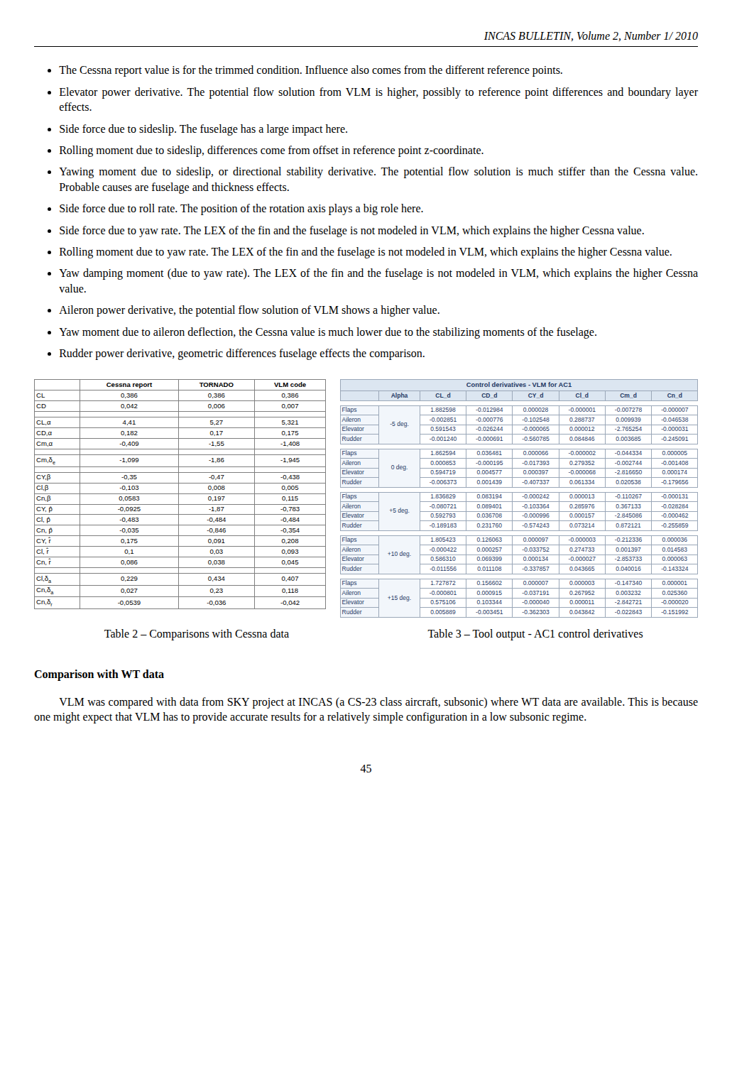INCAS BULLETIN, Volume 2, Number 1/ 2010
The Cessna report value is for the trimmed condition. Influence also comes from the different reference points.
Elevator power derivative. The potential flow solution from VLM is higher, possibly to reference point differences and boundary layer effects.
Side force due to sideslip. The fuselage has a large impact here.
Rolling moment due to sideslip, differences come from offset in reference point z-coordinate.
Yawing moment due to sideslip, or directional stability derivative. The potential flow solution is much stiffer than the Cessna value. Probable causes are fuselage and thickness effects.
Side force due to roll rate. The position of the rotation axis plays a big role here.
Side force due to yaw rate. The LEX of the fin and the fuselage is not modeled in VLM, which explains the higher Cessna value.
Rolling moment due to yaw rate. The LEX of the fin and the fuselage is not modeled in VLM, which explains the higher Cessna value.
Yaw damping moment (due to yaw rate). The LEX of the fin and the fuselage is not modeled in VLM, which explains the higher Cessna value.
Aileron power derivative, the potential flow solution of VLM shows a higher value.
Yaw moment due to aileron deflection, the Cessna value is much lower due to the stabilizing moments of the fuselage.
Rudder power derivative, geometric differences fuselage effects the comparison.
| | Cessna report | TORNADO | VLM code |
| --- | --- | --- | --- |
| CL | 0,386 | 0,386 | 0,386 |
| CD | 0,042 | 0,006 | 0,007 |
| CL,α | 4,41 | 5,27 | 5,321 |
| CD,α | 0,182 | 0,17 | 0,175 |
| Cm,α | -0,409 | -1,55 | -1,408 |
| Cm,δ e | -1,099 | -1,86 | -1,945 |
| CY,β | -0,35 | -0,47 | -0,438 |
| Cl,β | -0,103 | 0,008 | 0,005 |
| Cn,β | 0,0583 | 0,197 | 0,115 |
| CY, p̂ | -0,0925 | -1,87 | -0,783 |
| Cl, p̂ | -0,483 | -0,484 | -0,484 |
| Cn, p̂ | -0,035 | -0,846 | -0,354 |
| CY, r̂ | 0,175 | 0,091 | 0,208 |
| Cl, r̂ | 0,1 | 0,03 | 0,093 |
| Cn, r̂ | 0,086 | 0,038 | 0,045 |
| Cl,δ a | 0,229 | 0,434 | 0,407 |
| Cn,δ a | 0,027 | 0,23 | 0,118 |
| Cn,δ r | -0,0539 | -0,036 | -0,042 |
Control derivatives - VLM for AC1
| | Alpha | CL_d | CD_d | CY_d | Cl_d | Cm_d | Cn_d |
| --- | --- | --- | --- | --- | --- | --- | --- |
| Flaps | -5 deg. | 1.882598 | -0.012984 | 0.000028 | -0.000001 | -0.007278 | -0.000007 |
| Aileron | -0.002851 | -0.000776 | -0.102548 | 0.288737 | 0.009939 | -0.046538 |
| Elevator | 0.591543 | -0.026244 | -0.000065 | 0.000012 | -2.765254 | -0.000031 |
| Rudder | -0.001240 | -0.000691 | -0.560785 | 0.084846 | 0.003685 | -0.245091 |
| Flaps | 0 deg. | 1.862594 | 0.036481 | 0.000066 | -0.000002 | -0.044334 | 0.000005 |
| Aileron | 0.000853 | -0.000195 | -0.017393 | 0.279352 | -0.002744 | -0.001408 |
| Elevator | 0.594719 | 0.004577 | 0.000397 | -0.000068 | -2.816650 | 0.000174 |
| Rudder | -0.006373 | 0.001439 | -0.407337 | 0.061334 | 0.020538 | -0.179656 |
| Flaps | +5 deg. | 1.836829 | 0.083194 | -0.000242 | 0.000013 | -0.110267 | -0.000131 |
| Aileron | -0.080721 | 0.089401 | -0.103364 | 0.285976 | 0.367133 | -0.028284 |
| Elevator | 0.592793 | 0.036708 | -0.000996 | 0.000157 | -2.845086 | -0.000462 |
| Rudder | -0.189183 | 0.231760 | -0.574243 | 0.073214 | 0.872121 | -0.255859 |
| Flaps | +10 deg. | 1.805423 | 0.126063 | 0.000097 | -0.000003 | -0.212336 | 0.000036 |
| Aileron | -0.000422 | 0.000257 | -0.033752 | 0.274733 | 0.001397 | 0.014583 |
| Elevator | 0.586310 | 0.069399 | 0.000134 | -0.000027 | -2.853733 | 0.000063 |
| Rudder | -0.011556 | 0.011108 | -0.337857 | 0.043665 | 0.040016 | -0.143324 |
| Flaps | +15 deg. | 1.727872 | 0.156602 | 0.000007 | 0.000003 | -0.147340 | 0.000001 |
| Aileron | -0.000801 | 0.000915 | -0.037191 | 0.267952 | 0.003232 | 0.025360 |
| Elevator | 0.575106 | 0.103344 | -0.000040 | 0.000011 | -2.842721 | -0.000020 |
| Rudder | 0.005889 | -0.003451 | -0.362303 | 0.043842 | -0.022843 | -0.151992 |
Table 2 – Comparisons with Cessna data
Table 3 – Tool output - AC1 control derivatives
Comparison with WT data
VLM was compared with data from SKY project at INCAS (a CS-23 class aircraft, subsonic) where WT data are available. This is because one might expect that VLM has to provide accurate results for a relatively simple configuration in a low subsonic regime.
45